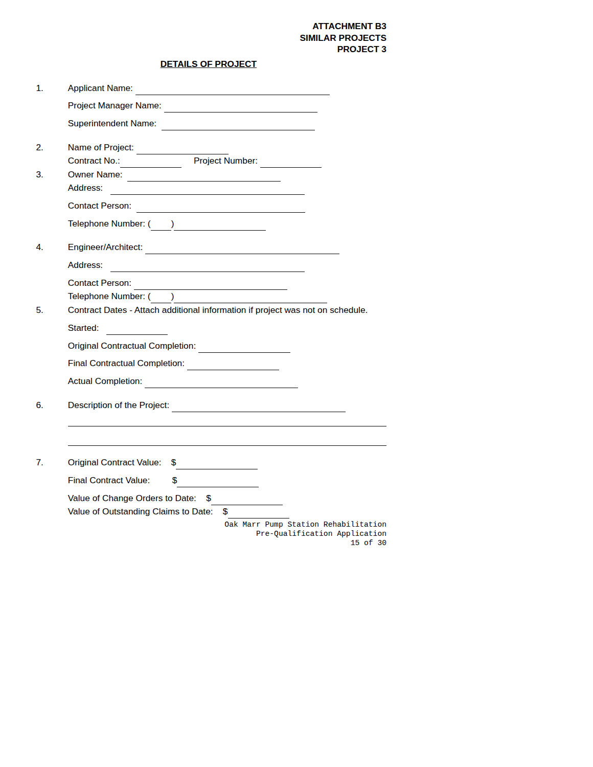ATTACHMENT B3
SIMILAR PROJECTS
PROJECT 3
DETAILS OF PROJECT
1. Applicant Name:
Project Manager Name:
Superintendent Name:
2. Name of Project:
Contract No.: Project Number:
3. Owner Name:
Address:
Contact Person:
Telephone Number: ( )
4. Engineer/Architect:
Address:
Contact Person:
Telephone Number: ( )
5. Contract Dates - Attach additional information if project was not on schedule.
Started:
Original Contractual Completion:
Final Contractual Completion:
Actual Completion:
6. Description of the Project:
7. Original Contract Value: $
Final Contract Value: $
Value of Change Orders to Date: $
Value of Outstanding Claims to Date: $
Oak Marr Pump Station Rehabilitation
Pre-Qualification Application
15 of 30